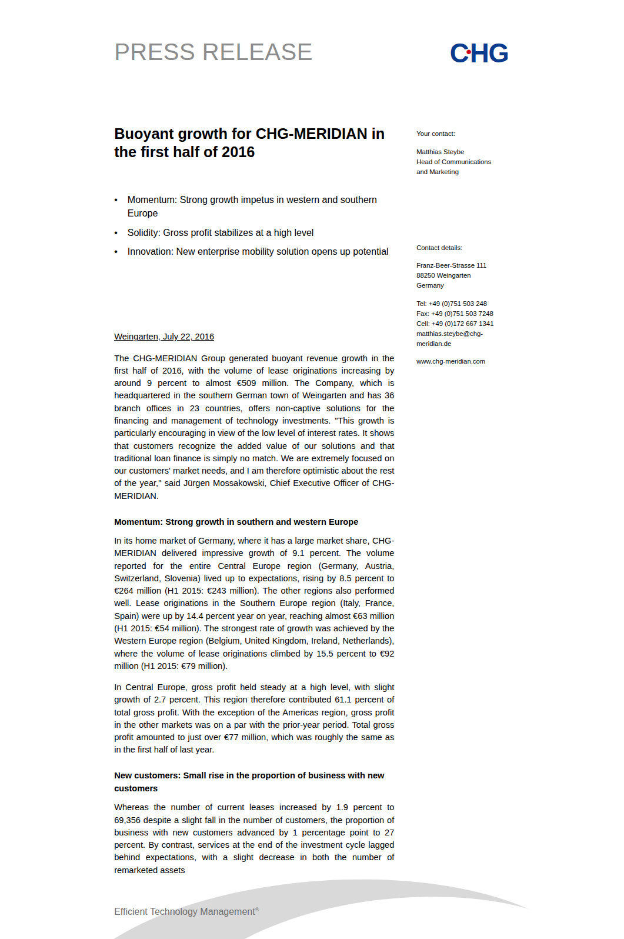PRESS RELEASE
C•HG
Buoyant growth for CHG-MERIDIAN in the first half of 2016
Momentum: Strong growth impetus in western and southern Europe
Solidity: Gross profit stabilizes at a high level
Innovation: New enterprise mobility solution opens up potential
Weingarten, July 22, 2016
The CHG-MERIDIAN Group generated buoyant revenue growth in the first half of 2016, with the volume of lease originations increasing by around 9 percent to almost €509 million. The Company, which is headquartered in the southern German town of Weingarten and has 36 branch offices in 23 countries, offers non-captive solutions for the financing and management of technology investments. "This growth is particularly encouraging in view of the low level of interest rates. It shows that customers recognize the added value of our solutions and that traditional loan finance is simply no match. We are extremely focused on our customers' market needs, and I am therefore optimistic about the rest of the year," said Jürgen Mossakowski, Chief Executive Officer of CHG-MERIDIAN.
Momentum: Strong growth in southern and western Europe
In its home market of Germany, where it has a large market share, CHG-MERIDIAN delivered impressive growth of 9.1 percent. The volume reported for the entire Central Europe region (Germany, Austria, Switzerland, Slovenia) lived up to expectations, rising by 8.5 percent to €264 million (H1 2015: €243 million). The other regions also performed well. Lease originations in the Southern Europe region (Italy, France, Spain) were up by 14.4 percent year on year, reaching almost €63 million (H1 2015: €54 million). The strongest rate of growth was achieved by the Western Europe region (Belgium, United Kingdom, Ireland, Netherlands), where the volume of lease originations climbed by 15.5 percent to €92 million (H1 2015: €79 million).
In Central Europe, gross profit held steady at a high level, with slight growth of 2.7 percent. This region therefore contributed 61.1 percent of total gross profit. With the exception of the Americas region, gross profit in the other markets was on a par with the prior-year period. Total gross profit amounted to just over €77 million, which was roughly the same as in the first half of last year.
New customers: Small rise in the proportion of business with new customers
Whereas the number of current leases increased by 1.9 percent to 69,356 despite a slight fall in the number of customers, the proportion of business with new customers advanced by 1 percentage point to 27 percent. By contrast, services at the end of the investment cycle lagged behind expectations, with a slight decrease in both the number of remarketed assets
Your contact:
Matthias Steybe
Head of Communications
and Marketing
Contact details:
Franz-Beer-Strasse 111
88250 Weingarten
Germany
Tel: +49 (0)751 503 248
Fax: +49 (0)751 503 7248
Cell: +49 (0)172 667 1341
matthias.steybe@chg-meridian.de
www.chg-meridian.com
Efficient Technology Management®